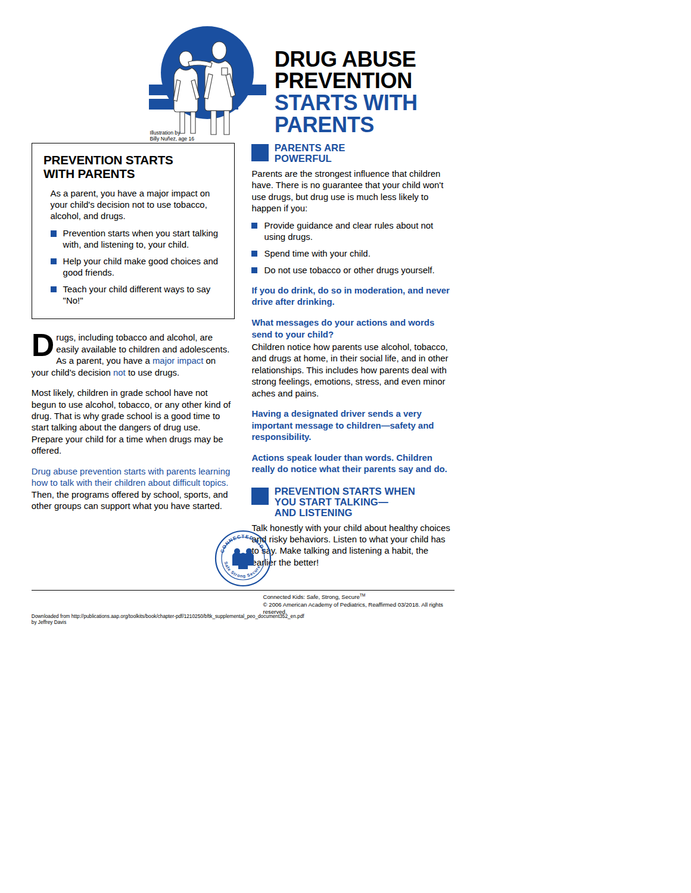Illustration by
Billy Nuñez, age 16
DRUG ABUSE
PREVENTION
STARTS WITH
PARENTS
PREVENTION STARTS
WITH PARENTS
As a parent, you have a major impact on your child's decision not to use tobacco, alcohol, and drugs.
Prevention starts when you start talking with, and listening to, your child.
Help your child make good choices and good friends.
Teach your child different ways to say "No!"
Drugs, including tobacco and alcohol, are easily available to children and adolescents. As a parent, you have a major impact on your child's decision not to use drugs.
Most likely, children in grade school have not begun to use alcohol, tobacco, or any other kind of drug. That is why grade school is a good time to start talking about the dangers of drug use. Prepare your child for a time when drugs may be offered.
Drug abuse prevention starts with parents learning how to talk with their children about difficult topics. Then, the programs offered by school, sports, and other groups can support what you have started.
PARENTS ARE
POWERFUL
Parents are the strongest influence that children have. There is no guarantee that your child won't use drugs, but drug use is much less likely to happen if you:
Provide guidance and clear rules about not using drugs.
Spend time with your child.
Do not use tobacco or other drugs yourself.
If you do drink, do so in moderation, and never drive after drinking.
What messages do your actions and words send to your child?
Children notice how parents use alcohol, tobacco, and drugs at home, in their social life, and in other relationships. This includes how parents deal with strong feelings, emotions, stress, and even minor aches and pains.
Having a designated driver sends a very important message to children—safety and responsibility.
Actions speak louder than words. Children really do notice what their parents say and do.
PREVENTION STARTS WHEN
YOU START TALKING—
AND LISTENING
Talk honestly with your child about healthy choices and risky behaviors. Listen to what your child has to say. Make talking and listening a habit, the earlier the better!
CONNECTED KIDS Safe Strong Secure
Connected Kids: Safe, Strong, SecureTM
© 2006 American Academy of Pediatrics, Reaffirmed 03/2018. All rights reserved.
Downloaded from http://publications.aap.org/toolkits/book/chapter-pdf/1210250/bftk_supplemental_peo_document352_en.pdf
by Jeffrey Davis